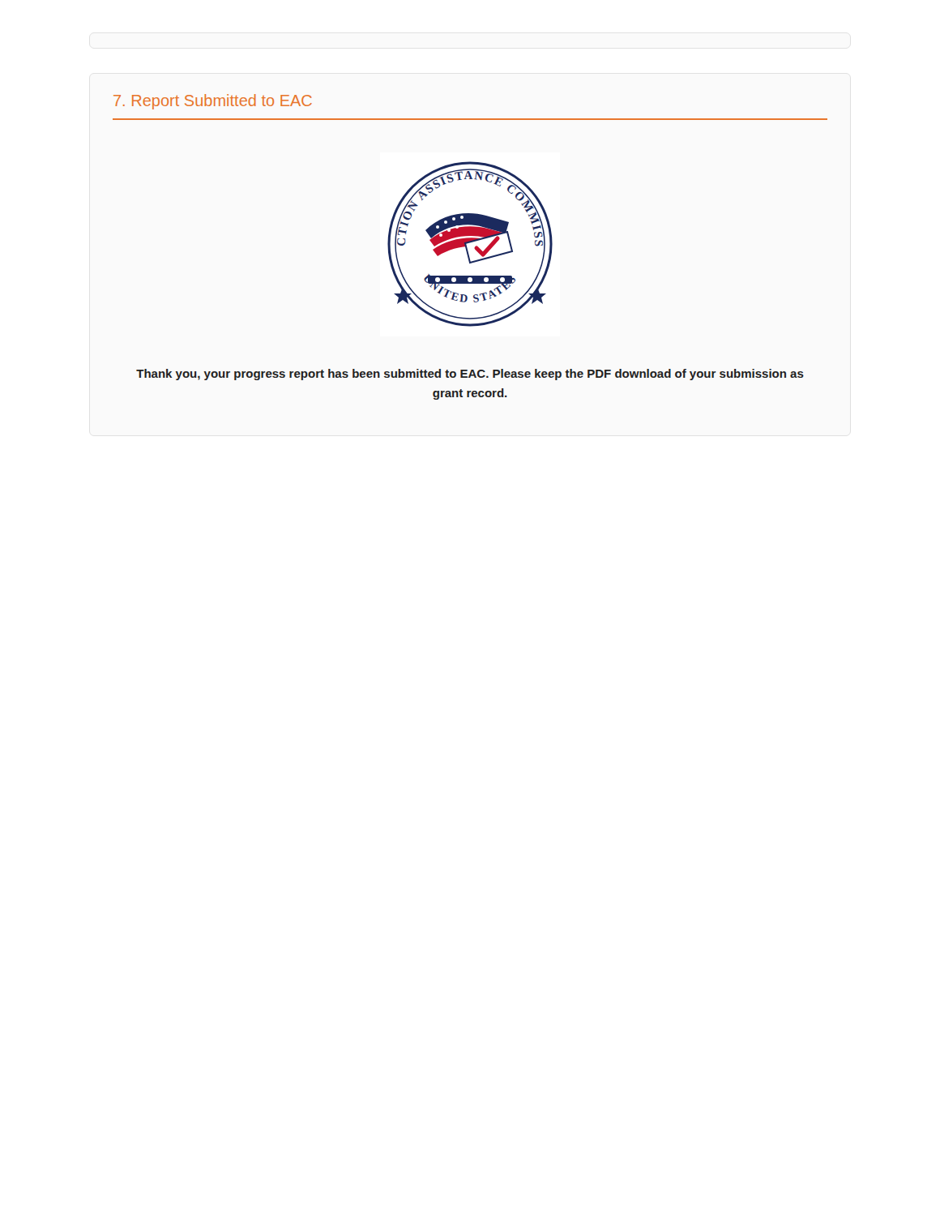7. Report Submitted to EAC
ELECTION ASSISTANCE COMMISSION UNITED STATES
Thank you, your progress report has been submitted to EAC. Please keep the PDF download of your submission as grant record.